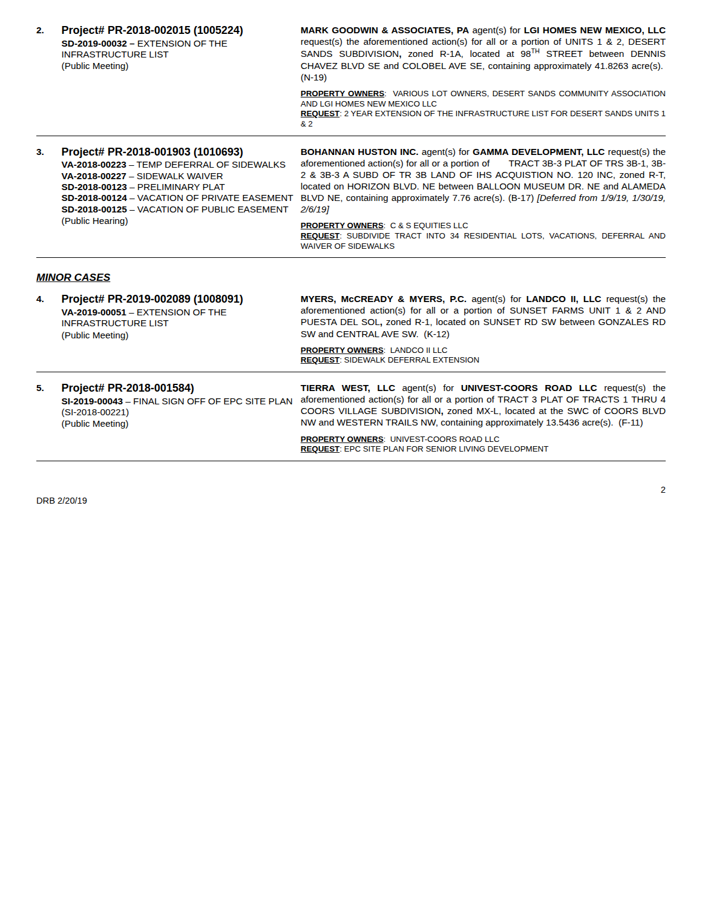| 2. | Project# PR-2018-002015 (1005224) SD-2019-00032 – EXTENSION OF THE INFRASTRUCTURE LIST (Public Meeting) | MARK GOODWIN & ASSOCIATES, PA agent(s) for LGI HOMES NEW MEXICO, LLC request(s) the aforementioned action(s) for all or a portion of UNITS 1 & 2, DESERT SANDS SUBDIVISION , zoned R-1A, located at 98 TH STREET between DENNIS CHAVEZ BLVD SE and COLOBEL AVE SE, containing approximately 41.8263 acre(s). (N-19) PROPERTY OWNERS : VARIOUS LOT OWNERS, DESERT SANDS COMMUNITY ASSOCIATION AND LGI HOMES NEW MEXICO LLC REQUEST : 2 YEAR EXTENSION OF THE INFRASTRUCTURE LIST FOR DESERT SANDS UNITS 1 & 2 |
| 3. | Project# PR-2018-001903 (1010693) VA-2018-00223 – TEMP DEFERRAL OF SIDEWALKS VA-2018-00227 – SIDEWALK WAIVER SD-2018-00123 – PRELIMINARY PLAT SD-2018-00124 – VACATION OF PRIVATE EASEMENT SD-2018-00125 – VACATION OF PUBLIC EASEMENT (Public Hearing) | BOHANNAN HUSTON INC. agent(s) for GAMMA DEVELOPMENT, LLC request(s) the aforementioned action(s) for all or a portion of TRACT 3B-3 PLAT OF TRS 3B-1, 3B-2 & 3B-3 A SUBD OF TR 3B LAND OF IHS ACQUISTION NO. 120 INC, zoned R-T, located on HORIZON BLVD. NE between BALLOON MUSEUM DR. NE and ALAMEDA BLVD NE, containing approximately 7.76 acre(s). (B-17) [Deferred from 1/9/19, 1/30/19, 2/6/19] PROPERTY OWNERS : C & S EQUITIES LLC REQUEST : SUBDIVIDE TRACT INTO 34 RESIDENTIAL LOTS, VACATIONS, DEFERRAL AND WAIVER OF SIDEWALKS |
MINOR CASES
| 4. | Project# PR-2019-002089 (1008091) VA-2019-00051 – EXTENSION OF THE INFRASTRUCTURE LIST (Public Meeting) | MYERS, McCREADY & MYERS, P.C. agent(s) for LANDCO II, LLC request(s) the aforementioned action(s) for all or a portion of SUNSET FARMS UNIT 1 & 2 AND PUESTA DEL SOL , zoned R-1, located on SUNSET RD SW between GONZALES RD SW and CENTRAL AVE SW. (K-12) PROPERTY OWNERS : LANDCO II LLC REQUEST : SIDEWALK DEFERRAL EXTENSION |
| 5. | Project# PR-2018-001584) SI-2019-00043 – FINAL SIGN OFF OF EPC SITE PLAN (SI-2018-00221) (Public Meeting) | TIERRA WEST, LLC agent(s) for UNIVEST-COORS ROAD LLC request(s) the aforementioned action(s) for all or a portion of TRACT 3 PLAT OF TRACTS 1 THRU 4 COORS VILLAGE SUBDIVISION , zoned MX-L, located at the SWC of COORS BLVD NW and WESTERN TRAILS NW, containing approximately 13.5436 acre(s). (F-11) PROPERTY OWNERS : UNIVEST-COORS ROAD LLC REQUEST : EPC SITE PLAN FOR SENIOR LIVING DEVELOPMENT |
2 DRB 2/20/19